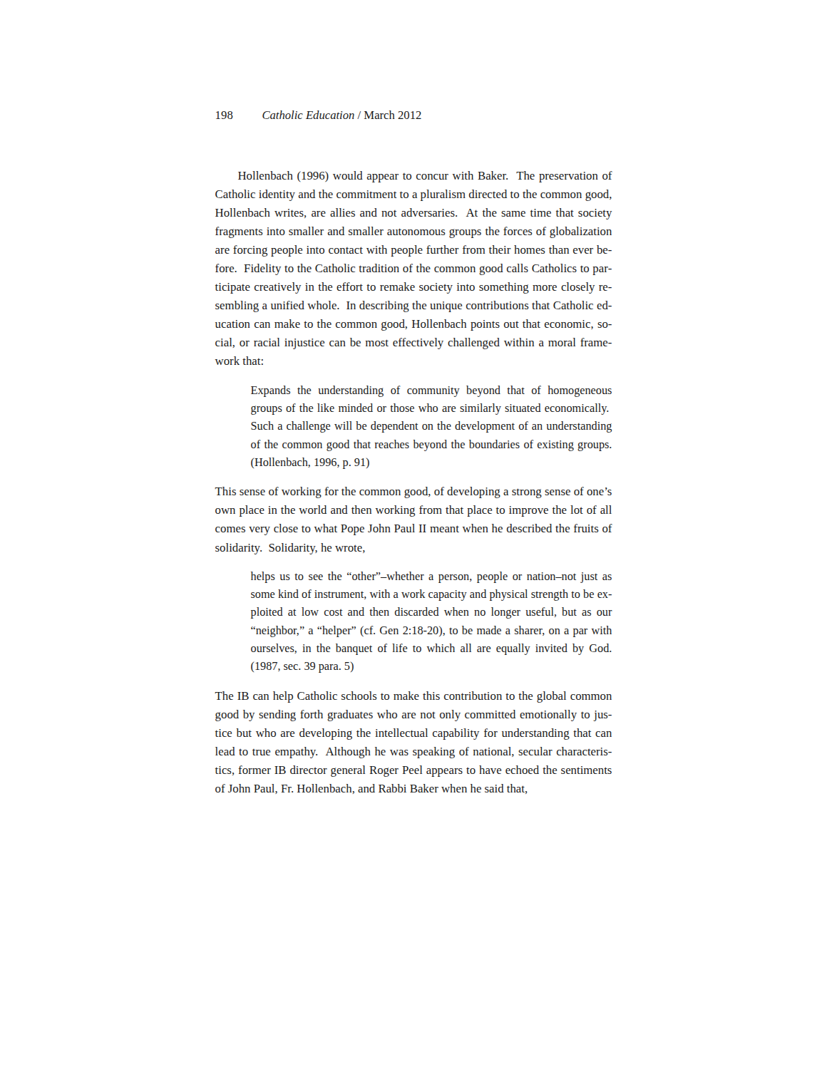198 Catholic Education / March 2012
Hollenbach (1996) would appear to concur with Baker. The preservation of Catholic identity and the commitment to a pluralism directed to the common good, Hollenbach writes, are allies and not adversaries. At the same time that society fragments into smaller and smaller autonomous groups the forces of globalization are forcing people into contact with people further from their homes than ever before. Fidelity to the Catholic tradition of the common good calls Catholics to participate creatively in the effort to remake society into something more closely resembling a unified whole. In describing the unique contributions that Catholic education can make to the common good, Hollenbach points out that economic, social, or racial injustice can be most effectively challenged within a moral framework that:
Expands the understanding of community beyond that of homogeneous groups of the like minded or those who are similarly situated economically. Such a challenge will be dependent on the development of an understanding of the common good that reaches beyond the boundaries of existing groups. (Hollenbach, 1996, p. 91)
This sense of working for the common good, of developing a strong sense of one’s own place in the world and then working from that place to improve the lot of all comes very close to what Pope John Paul II meant when he described the fruits of solidarity. Solidarity, he wrote,
helps us to see the “other”–whether a person, people or nation–not just as some kind of instrument, with a work capacity and physical strength to be exploited at low cost and then discarded when no longer useful, but as our “neighbor,” a “helper” (cf. Gen 2:18-20), to be made a sharer, on a par with ourselves, in the banquet of life to which all are equally invited by God. (1987, sec. 39 para. 5)
The IB can help Catholic schools to make this contribution to the global common good by sending forth graduates who are not only committed emotionally to justice but who are developing the intellectual capability for understanding that can lead to true empathy. Although he was speaking of national, secular characteristics, former IB director general Roger Peel appears to have echoed the sentiments of John Paul, Fr. Hollenbach, and Rabbi Baker when he said that,